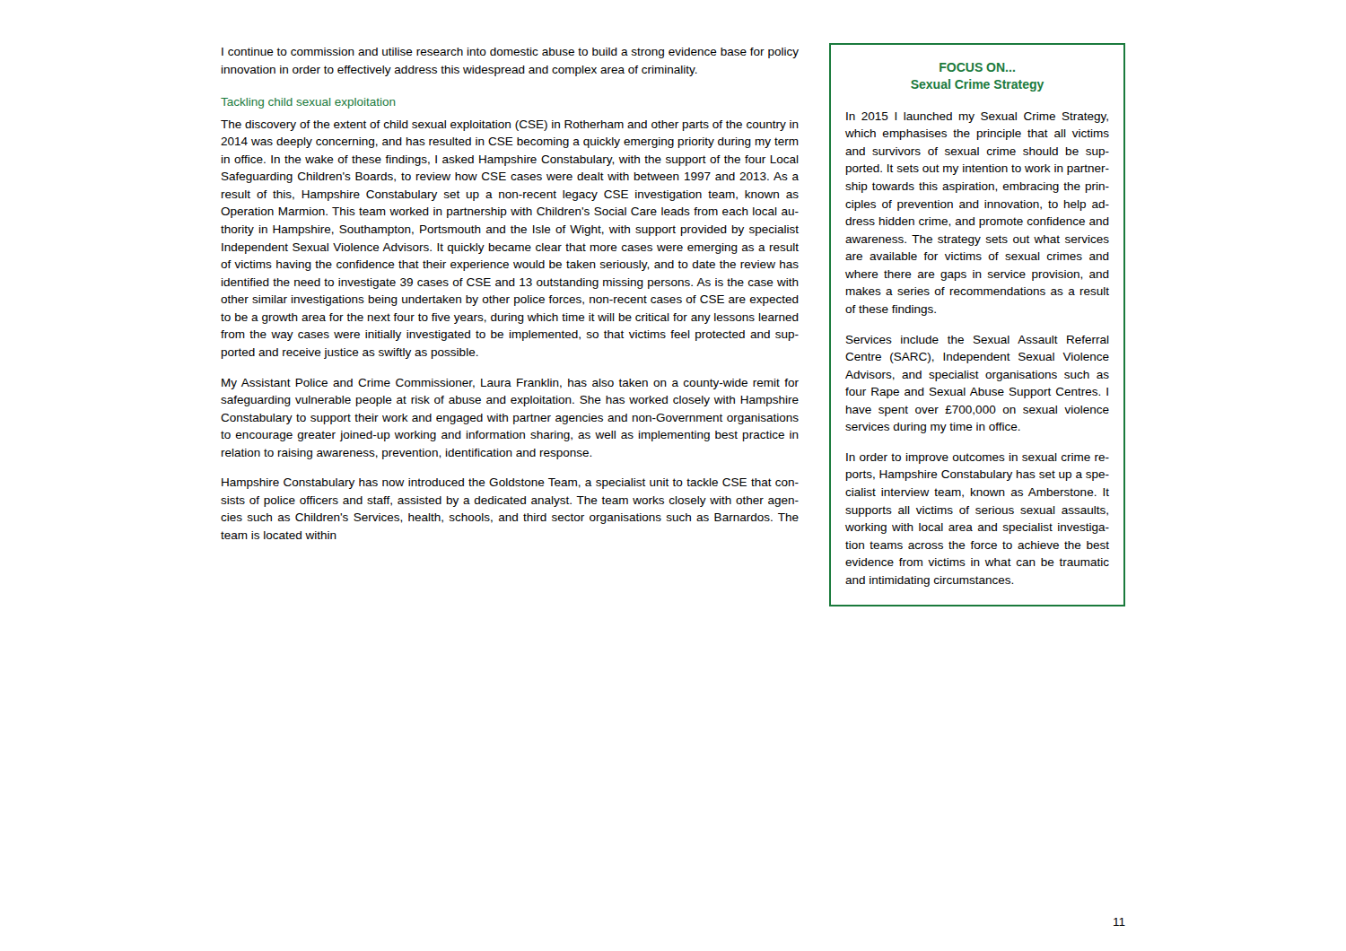I continue to commission and utilise research into domestic abuse to build a strong evidence base for policy innovation in order to effectively address this widespread and complex area of criminality.
Tackling child sexual exploitation
The discovery of the extent of child sexual exploitation (CSE) in Rotherham and other parts of the country in 2014 was deeply concerning, and has resulted in CSE becoming a quickly emerging priority during my term in office. In the wake of these findings, I asked Hampshire Constabulary, with the support of the four Local Safeguarding Children's Boards, to review how CSE cases were dealt with between 1997 and 2013. As a result of this, Hampshire Constabulary set up a non-recent legacy CSE investigation team, known as Operation Marmion. This team worked in partnership with Children's Social Care leads from each local authority in Hampshire, Southampton, Portsmouth and the Isle of Wight, with support provided by specialist Independent Sexual Violence Advisors. It quickly became clear that more cases were emerging as a result of victims having the confidence that their experience would be taken seriously, and to date the review has identified the need to investigate 39 cases of CSE and 13 outstanding missing persons. As is the case with other similar investigations being undertaken by other police forces, non-recent cases of CSE are expected to be a growth area for the next four to five years, during which time it will be critical for any lessons learned from the way cases were initially investigated to be implemented, so that victims feel protected and supported and receive justice as swiftly as possible.
My Assistant Police and Crime Commissioner, Laura Franklin, has also taken on a county-wide remit for safeguarding vulnerable people at risk of abuse and exploitation. She has worked closely with Hampshire Constabulary to support their work and engaged with partner agencies and non-Government organisations to encourage greater joined-up working and information sharing, as well as implementing best practice in relation to raising awareness, prevention, identification and response.
Hampshire Constabulary has now introduced the Goldstone Team, a specialist unit to tackle CSE that consists of police officers and staff, assisted by a dedicated analyst. The team works closely with other agencies such as Children's Services, health, schools, and third sector organisations such as Barnardos. The team is located within
FOCUS ON...
Sexual Crime Strategy
In 2015 I launched my Sexual Crime Strategy, which emphasises the principle that all victims and survivors of sexual crime should be supported. It sets out my intention to work in partnership towards this aspiration, embracing the principles of prevention and innovation, to help address hidden crime, and promote confidence and awareness. The strategy sets out what services are available for victims of sexual crimes and where there are gaps in service provision, and makes a series of recommendations as a result of these findings.
Services include the Sexual Assault Referral Centre (SARC), Independent Sexual Violence Advisors, and specialist organisations such as four Rape and Sexual Abuse Support Centres. I have spent over £700,000 on sexual violence services during my time in office.
In order to improve outcomes in sexual crime reports, Hampshire Constabulary has set up a specialist interview team, known as Amberstone. It supports all victims of serious sexual assaults, working with local area and specialist investigation teams across the force to achieve the best evidence from victims in what can be traumatic and intimidating circumstances.
11